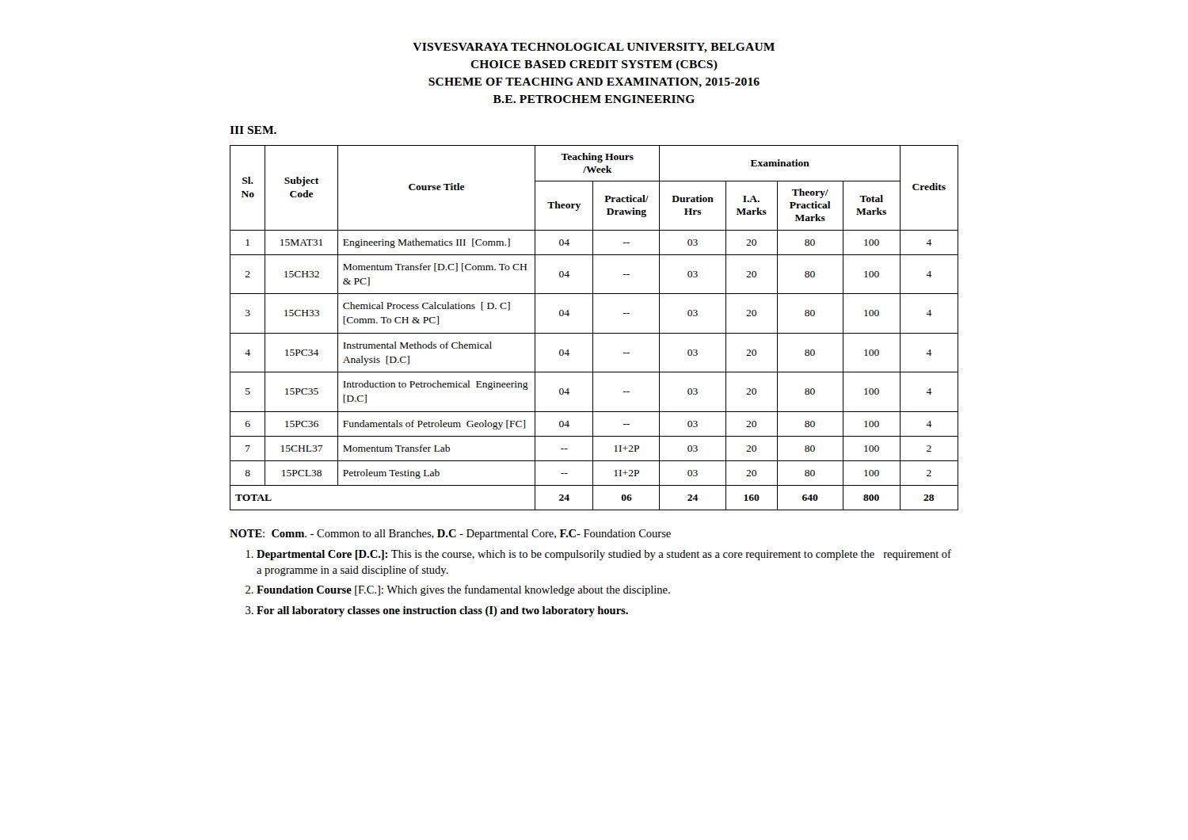VISVESVARAYA TECHNOLOGICAL UNIVERSITY, BELGAUM
CHOICE BASED CREDIT SYSTEM (CBCS)
SCHEME OF TEACHING AND EXAMINATION, 2015-2016
B.E. PETROCHEM ENGINEERING
III SEM.
| Sl. No | Subject Code | Course Title | Teaching Hours /Week | Examination | Credits |
| --- | --- | --- | --- | --- | --- |
| Theory | Practical/ Drawing | Duration Hrs | I.A. Marks | Theory/ Practical Marks | Total Marks |
| 1 | 15MAT31 | Engineering Mathematics III [Comm.] | 04 | -- | 03 | 20 | 80 | 100 | 4 |
| 2 | 15CH32 | Momentum Transfer [D.C] [Comm. To CH & PC] | 04 | -- | 03 | 20 | 80 | 100 | 4 |
| 3 | 15CH33 | Chemical Process Calculations [ D. C] [Comm. To CH & PC] | 04 | -- | 03 | 20 | 80 | 100 | 4 |
| 4 | 15PC34 | Instrumental Methods of Chemical Analysis [D.C] | 04 | -- | 03 | 20 | 80 | 100 | 4 |
| 5 | 15PC35 | Introduction to Petrochemical Engineering [D.C] | 04 | -- | 03 | 20 | 80 | 100 | 4 |
| 6 | 15PC36 | Fundamentals of Petroleum Geology [FC] | 04 | -- | 03 | 20 | 80 | 100 | 4 |
| 7 | 15CHL37 | Momentum Transfer Lab | -- | 1I+2P | 03 | 20 | 80 | 100 | 2 |
| 8 | 15PCL38 | Petroleum Testing Lab | -- | 1I+2P | 03 | 20 | 80 | 100 | 2 |
| TOTAL | 24 | 06 | 24 | 160 | 640 | 800 | 28 |
NOTE: Comm. - Common to all Branches, D.C - Departmental Core, F.C- Foundation Course
Departmental Core [D.C.]: This is the course, which is to be compulsorily studied by a student as a core requirement to complete the requirement of a programme in a said discipline of study.
Foundation Course [F.C.]: Which gives the fundamental knowledge about the discipline.
For all laboratory classes one instruction class (I) and two laboratory hours.